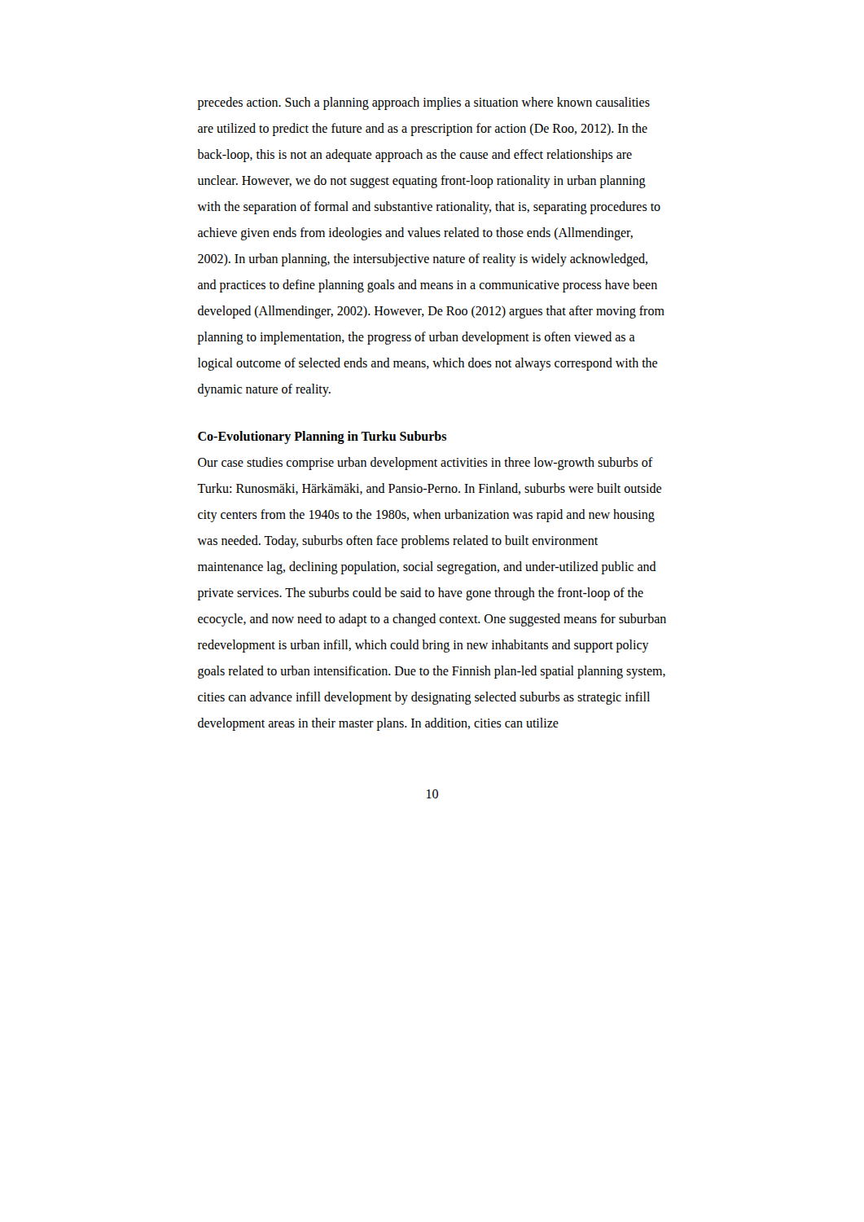precedes action. Such a planning approach implies a situation where known causalities are utilized to predict the future and as a prescription for action (De Roo, 2012). In the back-loop, this is not an adequate approach as the cause and effect relationships are unclear. However, we do not suggest equating front-loop rationality in urban planning with the separation of formal and substantive rationality, that is, separating procedures to achieve given ends from ideologies and values related to those ends (Allmendinger, 2002). In urban planning, the intersubjective nature of reality is widely acknowledged, and practices to define planning goals and means in a communicative process have been developed (Allmendinger, 2002). However, De Roo (2012) argues that after moving from planning to implementation, the progress of urban development is often viewed as a logical outcome of selected ends and means, which does not always correspond with the dynamic nature of reality.
Co-Evolutionary Planning in Turku Suburbs
Our case studies comprise urban development activities in three low-growth suburbs of Turku: Runosmäki, Härkämäki, and Pansio-Perno. In Finland, suburbs were built outside city centers from the 1940s to the 1980s, when urbanization was rapid and new housing was needed. Today, suburbs often face problems related to built environment maintenance lag, declining population, social segregation, and under-utilized public and private services. The suburbs could be said to have gone through the front-loop of the ecocycle, and now need to adapt to a changed context. One suggested means for suburban redevelopment is urban infill, which could bring in new inhabitants and support policy goals related to urban intensification. Due to the Finnish plan-led spatial planning system, cities can advance infill development by designating selected suburbs as strategic infill development areas in their master plans. In addition, cities can utilize
10